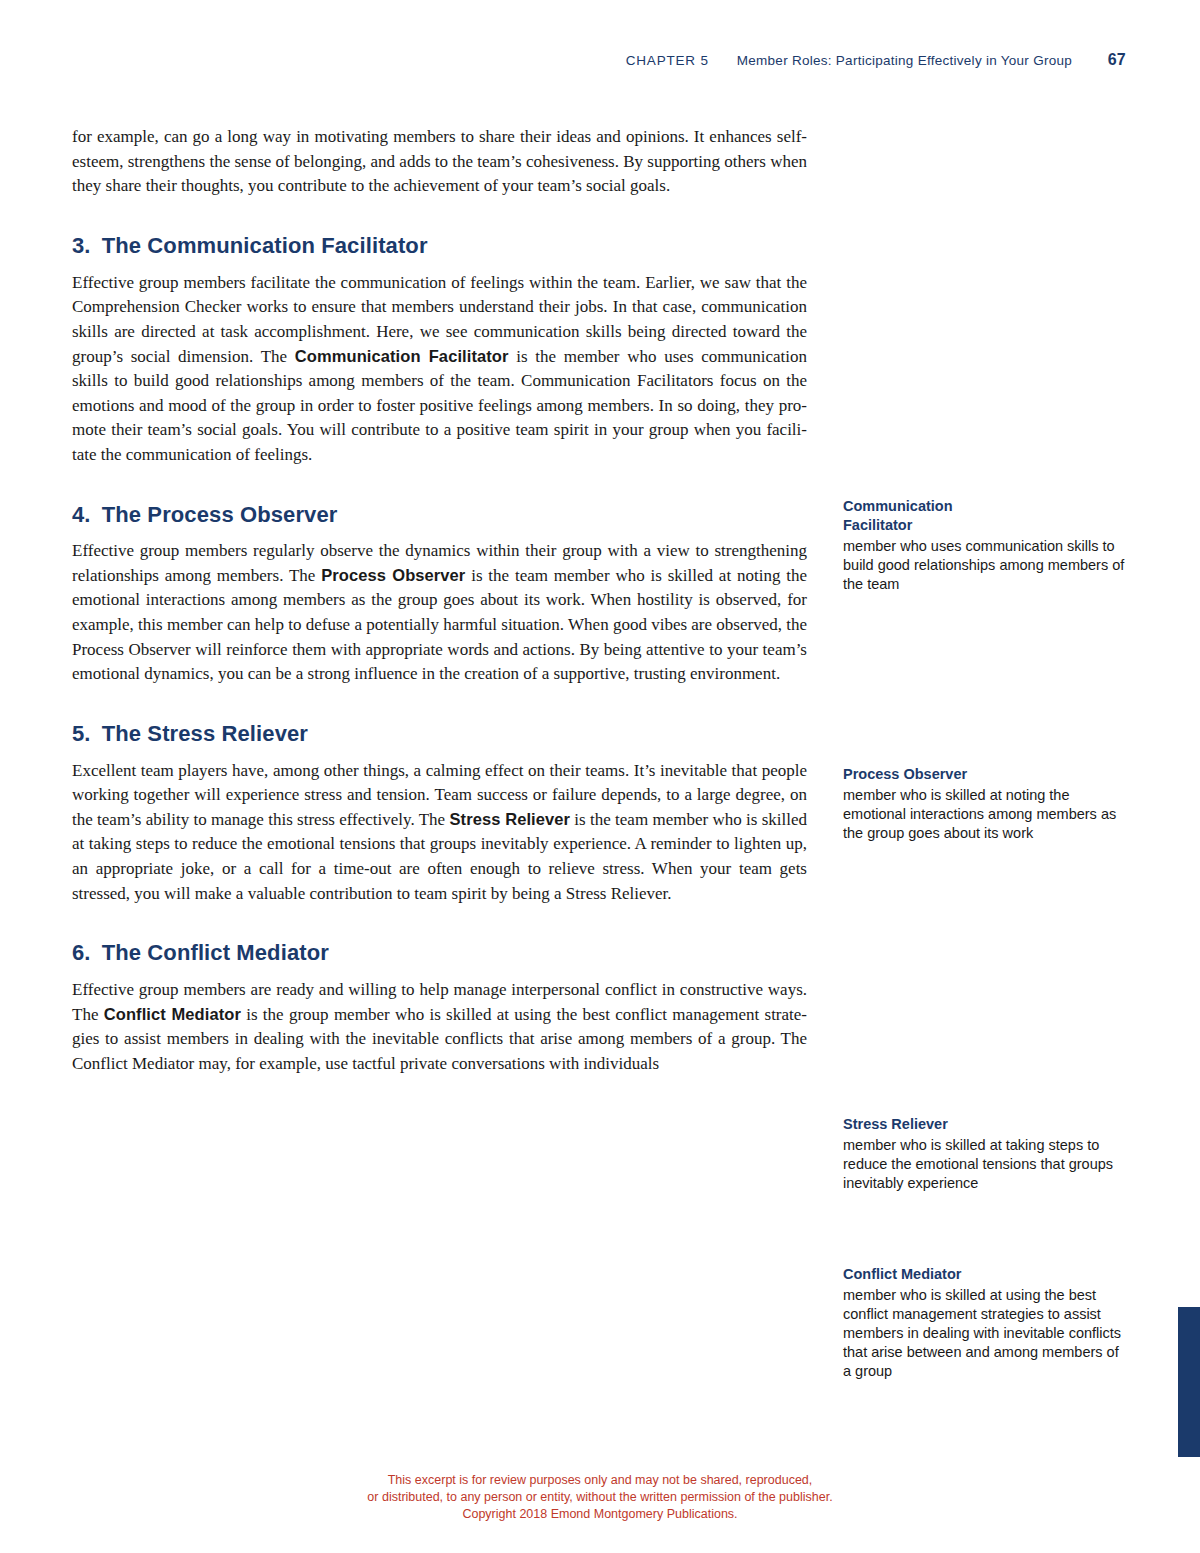Chapter 5 Member Roles: Participating Effectively in Your Group 67
for example, can go a long way in motivating members to share their ideas and opinions. It enhances self-esteem, strengthens the sense of belonging, and adds to the team’s cohesiveness. By supporting others when they share their thoughts, you contribute to the achievement of your team’s social goals.
3. The Communication Facilitator
Effective group members facilitate the communication of feelings within the team. Earlier, we saw that the Comprehension Checker works to ensure that members understand their jobs. In that case, communication skills are directed at task accomplishment. Here, we see communication skills being directed toward the group’s social dimension. The Communication Facilitator is the member who uses communication skills to build good relationships among members of the team. Communication Facilitators focus on the emotions and mood of the group in order to foster positive feelings among members. In so doing, they promote their team’s social goals. You will contribute to a positive team spirit in your group when you facilitate the communication of feelings.
4. The Process Observer
Effective group members regularly observe the dynamics within their group with a view to strengthening relationships among members. The Process Observer is the team member who is skilled at noting the emotional interactions among members as the group goes about its work. When hostility is observed, for example, this member can help to defuse a potentially harmful situation. When good vibes are observed, the Process Observer will reinforce them with appropriate words and actions. By being attentive to your team’s emotional dynamics, you can be a strong influence in the creation of a supportive, trusting environment.
5. The Stress Reliever
Excellent team players have, among other things, a calming effect on their teams. It’s inevitable that people working together will experience stress and tension. Team success or failure depends, to a large degree, on the team’s ability to manage this stress effectively. The Stress Reliever is the team member who is skilled at taking steps to reduce the emotional tensions that groups inevitably experience. A reminder to lighten up, an appropriate joke, or a call for a time-out are often enough to relieve stress. When your team gets stressed, you will make a valuable contribution to team spirit by being a Stress Reliever.
6. The Conflict Mediator
Effective group members are ready and willing to help manage interpersonal conflict in constructive ways. The Conflict Mediator is the group member who is skilled at using the best conflict management strategies to assist members in dealing with the inevitable conflicts that arise among members of a group. The Conflict Mediator may, for example, use tactful private conversations with individuals
Communication
Facilitator member who uses communication skills to build good relationships among members of the team
Process Observer member who is skilled at noting the emotional interactions among members as the group goes about its work
Stress Reliever member who is skilled at taking steps to reduce the emotional tensions that groups inevitably experience
Conflict Mediator member who is skilled at using the best conflict management strategies to assist members in dealing with inevitable conflicts that arise between and among members of a group
This excerpt is for review purposes only and may not be shared, reproduced, or distributed, to any person or entity, without the written permission of the publisher. Copyright 2018 Emond Montgomery Publications.